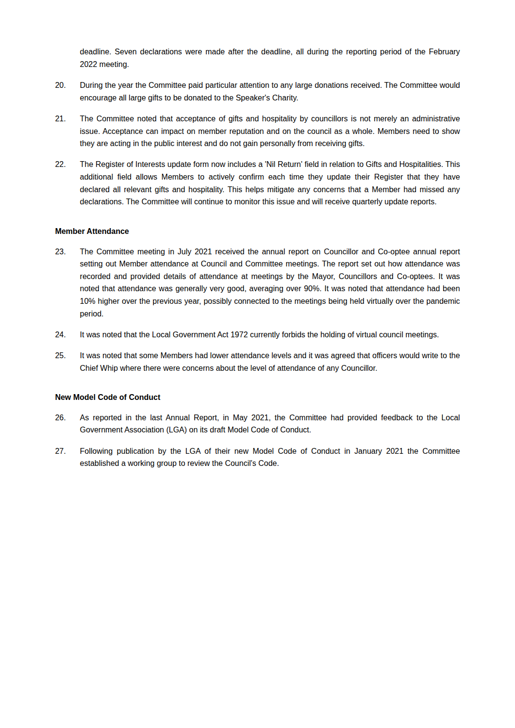deadline. Seven declarations were made after the deadline, all during the reporting period of the February 2022 meeting.
20. During the year the Committee paid particular attention to any large donations received. The Committee would encourage all large gifts to be donated to the Speaker's Charity.
21. The Committee noted that acceptance of gifts and hospitality by councillors is not merely an administrative issue. Acceptance can impact on member reputation and on the council as a whole. Members need to show they are acting in the public interest and do not gain personally from receiving gifts.
22. The Register of Interests update form now includes a 'Nil Return' field in relation to Gifts and Hospitalities. This additional field allows Members to actively confirm each time they update their Register that they have declared all relevant gifts and hospitality. This helps mitigate any concerns that a Member had missed any declarations. The Committee will continue to monitor this issue and will receive quarterly update reports.
Member Attendance
23. The Committee meeting in July 2021 received the annual report on Councillor and Co-optee annual report setting out Member attendance at Council and Committee meetings. The report set out how attendance was recorded and provided details of attendance at meetings by the Mayor, Councillors and Co-optees. It was noted that attendance was generally very good, averaging over 90%. It was noted that attendance had been 10% higher over the previous year, possibly connected to the meetings being held virtually over the pandemic period.
24. It was noted that the Local Government Act 1972 currently forbids the holding of virtual council meetings.
25. It was noted that some Members had lower attendance levels and it was agreed that officers would write to the Chief Whip where there were concerns about the level of attendance of any Councillor.
New Model Code of Conduct
26. As reported in the last Annual Report, in May 2021, the Committee had provided feedback to the Local Government Association (LGA) on its draft Model Code of Conduct.
27. Following publication by the LGA of their new Model Code of Conduct in January 2021 the Committee established a working group to review the Council's Code.